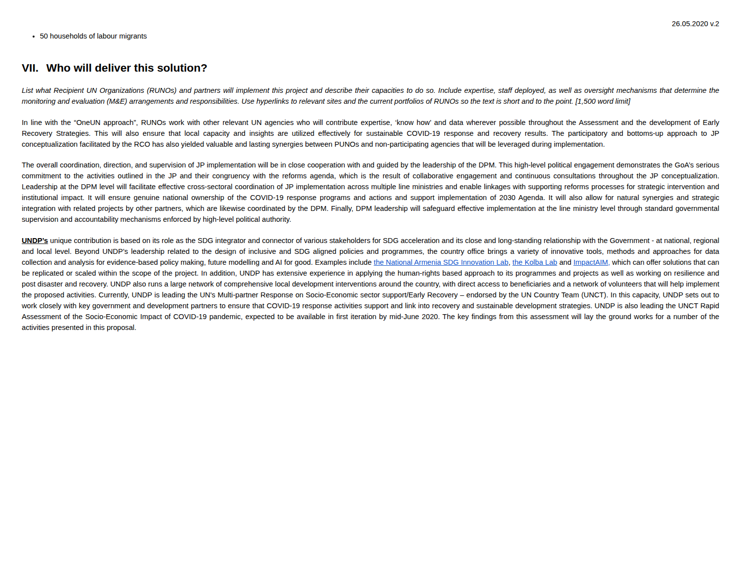26.05.2020 v.2
50 households of labour migrants
VII. Who will deliver this solution?
List what Recipient UN Organizations (RUNOs) and partners will implement this project and describe their capacities to do so. Include expertise, staff deployed, as well as oversight mechanisms that determine the monitoring and evaluation (M&E) arrangements and responsibilities. Use hyperlinks to relevant sites and the current portfolios of RUNOs so the text is short and to the point. [1,500 word limit]
In line with the “OneUN approach”, RUNOs work with other relevant UN agencies who will contribute expertise, ‘know how’ and data wherever possible throughout the Assessment and the development of Early Recovery Strategies. This will also ensure that local capacity and insights are utilized effectively for sustainable COVID-19 response and recovery results. The participatory and bottoms-up approach to JP conceptualization facilitated by the RCO has also yielded valuable and lasting synergies between PUNOs and non-participating agencies that will be leveraged during implementation.
The overall coordination, direction, and supervision of JP implementation will be in close cooperation with and guided by the leadership of the DPM. This high-level political engagement demonstrates the GoA’s serious commitment to the activities outlined in the JP and their congruency with the reforms agenda, which is the result of collaborative engagement and continuous consultations throughout the JP conceptualization. Leadership at the DPM level will facilitate effective cross-sectoral coordination of JP implementation across multiple line ministries and enable linkages with supporting reforms processes for strategic intervention and institutional impact. It will ensure genuine national ownership of the COVID-19 response programs and actions and support implementation of 2030 Agenda. It will also allow for natural synergies and strategic integration with related projects by other partners, which are likewise coordinated by the DPM. Finally, DPM leadership will safeguard effective implementation at the line ministry level through standard governmental supervision and accountability mechanisms enforced by high-level political authority.
UNDP’s unique contribution is based on its role as the SDG integrator and connector of various stakeholders for SDG acceleration and its close and long-standing relationship with the Government - at national, regional and local level. Beyond UNDP’s leadership related to the design of inclusive and SDG aligned policies and programmes, the country office brings a variety of innovative tools, methods and approaches for data collection and analysis for evidence-based policy making, future modelling and AI for good. Examples include the National Armenia SDG Innovation Lab, the Kolba Lab and ImpactAIM, which can offer solutions that can be replicated or scaled within the scope of the project. In addition, UNDP has extensive experience in applying the human-rights based approach to its programmes and projects as well as working on resilience and post disaster and recovery. UNDP also runs a large network of comprehensive local development interventions around the country, with direct access to beneficiaries and a network of volunteers that will help implement the proposed activities. Currently, UNDP is leading the UN's Multi-partner Response on Socio-Economic sector support/Early Recovery – endorsed by the UN Country Team (UNCT). In this capacity, UNDP sets out to work closely with key government and development partners to ensure that COVID-19 response activities support and link into recovery and sustainable development strategies. UNDP is also leading the UNCT Rapid Assessment of the Socio-Economic Impact of COVID-19 pandemic, expected to be available in first iteration by mid-June 2020. The key findings from this assessment will lay the ground works for a number of the activities presented in this proposal.